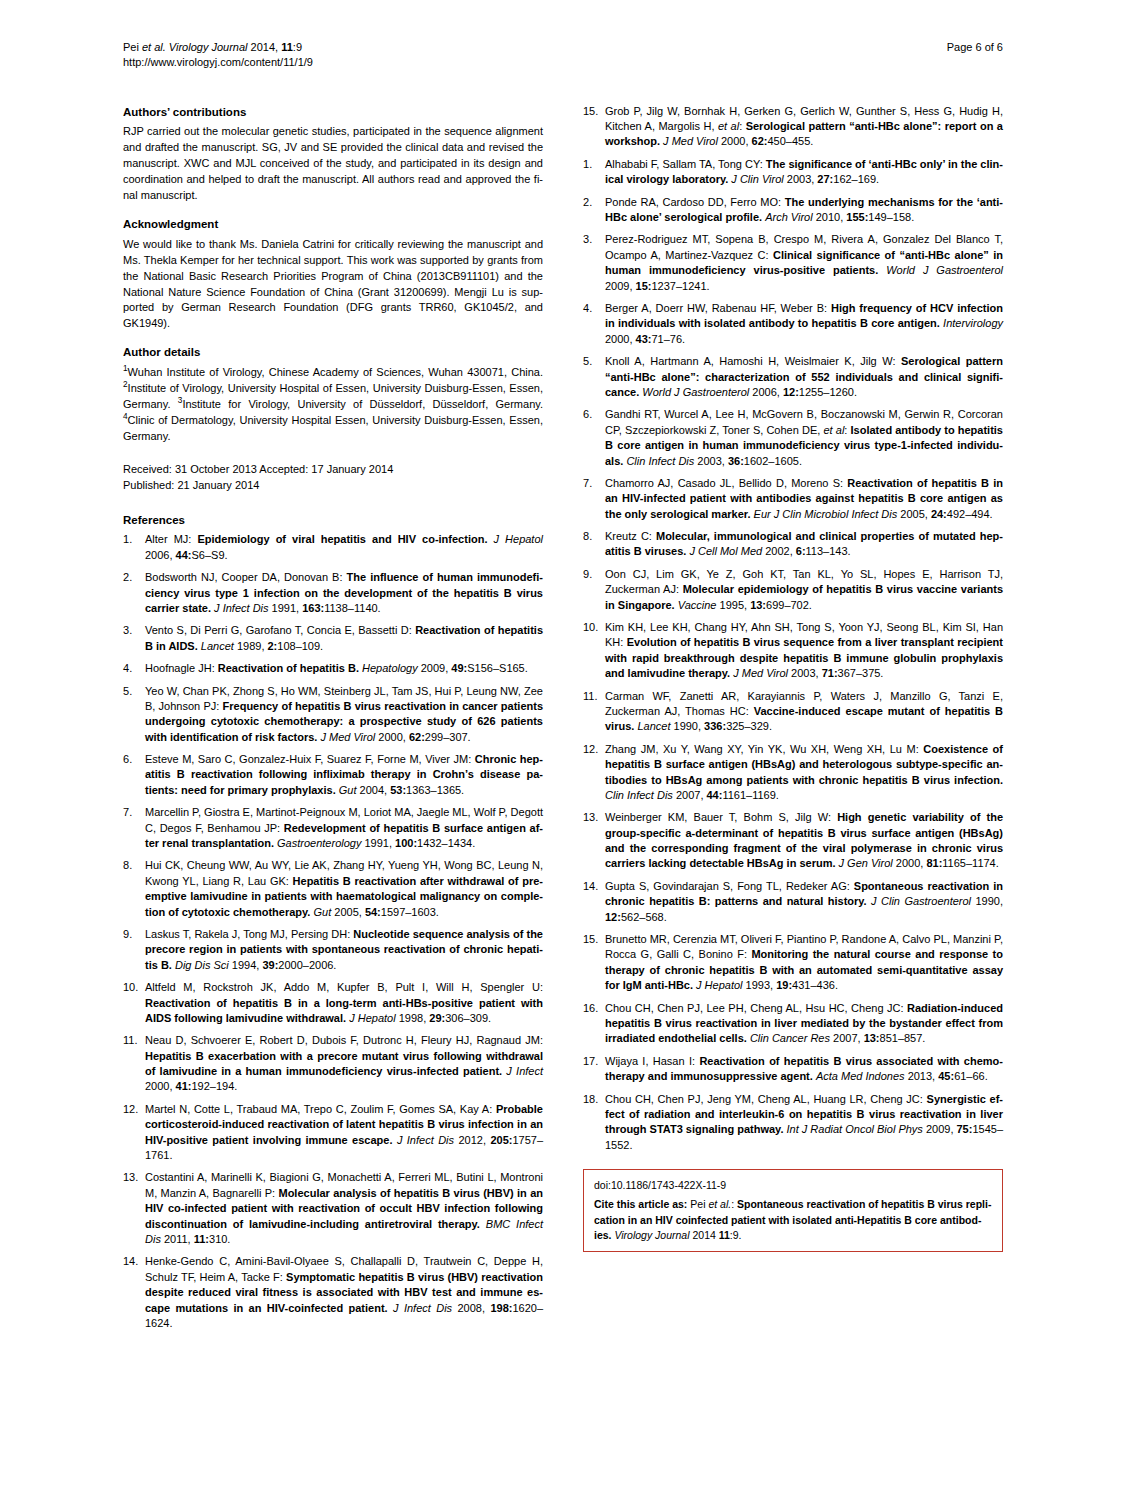Pei et al. Virology Journal 2014, 11:9
http://www.virologyj.com/content/11/1/9
Page 6 of 6
Authors’ contributions
RJP carried out the molecular genetic studies, participated in the sequence alignment and drafted the manuscript. SG, JV and SE provided the clinical data and revised the manuscript. XWC and MJL conceived of the study, and participated in its design and coordination and helped to draft the manuscript. All authors read and approved the final manuscript.
Acknowledgment
We would like to thank Ms. Daniela Catrini for critically reviewing the manuscript and Ms. Thekla Kemper for her technical support. This work was supported by grants from the National Basic Research Priorities Program of China (2013CB911101) and the National Nature Science Foundation of China (Grant 31200699). Mengji Lu is supported by German Research Foundation (DFG grants TRR60, GK1045/2, and GK1949).
Author details
1Wuhan Institute of Virology, Chinese Academy of Sciences, Wuhan 430071, China. 2Institute of Virology, University Hospital of Essen, University Duisburg-Essen, Essen, Germany. 3Institute for Virology, University of Düsseldorf, Düsseldorf, Germany. 4Clinic of Dermatology, University Hospital Essen, University Duisburg-Essen, Essen, Germany.
Received: 31 October 2013 Accepted: 17 January 2014
Published: 21 January 2014
References
Alter MJ: Epidemiology of viral hepatitis and HIV co-infection. J Hepatol 2006, 44: S6–S9.
Bodsworth NJ, Cooper DA, Donovan B: The influence of human immunodeficiency virus type 1 infection on the development of the hepatitis B virus carrier state. J Infect Dis 1991, 163: 1138–1140.
Vento S, Di Perri G, Garofano T, Concia E, Bassetti D: Reactivation of hepatitis B in AIDS. Lancet 1989, 2: 108–109.
Hoofnagle JH: Reactivation of hepatitis B. Hepatology 2009, 49: S156–S165.
Yeo W, Chan PK, Zhong S, Ho WM, Steinberg JL, Tam JS, Hui P, Leung NW, Zee B, Johnson PJ: Frequency of hepatitis B virus reactivation in cancer patients undergoing cytotoxic chemotherapy: a prospective study of 626 patients with identification of risk factors. J Med Virol 2000, 62: 299–307.
Esteve M, Saro C, Gonzalez-Huix F, Suarez F, Forne M, Viver JM: Chronic hepatitis B reactivation following infliximab therapy in Crohn’s disease patients: need for primary prophylaxis. Gut 2004, 53: 1363–1365.
Marcellin P, Giostra E, Martinot-Peignoux M, Loriot MA, Jaegle ML, Wolf P, Degott C, Degos F, Benhamou JP: Redevelopment of hepatitis B surface antigen after renal transplantation. Gastroenterology 1991, 100: 1432–1434.
Hui CK, Cheung WW, Au WY, Lie AK, Zhang HY, Yueng YH, Wong BC, Leung N, Kwong YL, Liang R, Lau GK: Hepatitis B reactivation after withdrawal of pre-emptive lamivudine in patients with haematological malignancy on completion of cytotoxic chemotherapy. Gut 2005, 54: 1597–1603.
Laskus T, Rakela J, Tong MJ, Persing DH: Nucleotide sequence analysis of the precore region in patients with spontaneous reactivation of chronic hepatitis B. Dig Dis Sci 1994, 39: 2000–2006.
Altfeld M, Rockstroh JK, Addo M, Kupfer B, Pult I, Will H, Spengler U: Reactivation of hepatitis B in a long-term anti-HBs-positive patient with AIDS following lamivudine withdrawal. J Hepatol 1998, 29: 306–309.
Neau D, Schvoerer E, Robert D, Dubois F, Dutronc H, Fleury HJ, Ragnaud JM: Hepatitis B exacerbation with a precore mutant virus following withdrawal of lamivudine in a human immunodeficiency virus-infected patient. J Infect 2000, 41: 192–194.
Martel N, Cotte L, Trabaud MA, Trepo C, Zoulim F, Gomes SA, Kay A: Probable corticosteroid-induced reactivation of latent hepatitis B virus infection in an HIV-positive patient involving immune escape. J Infect Dis 2012, 205: 1757–1761.
Costantini A, Marinelli K, Biagioni G, Monachetti A, Ferreri ML, Butini L, Montroni M, Manzin A, Bagnarelli P: Molecular analysis of hepatitis B virus (HBV) in an HIV co-infected patient with reactivation of occult HBV infection following discontinuation of lamivudine-including antiretroviral therapy. BMC Infect Dis 2011, 11: 310.
Henke-Gendo C, Amini-Bavil-Olyaee S, Challapalli D, Trautwein C, Deppe H, Schulz TF, Heim A, Tacke F: Symptomatic hepatitis B virus (HBV) reactivation despite reduced viral fitness is associated with HBV test and immune escape mutations in an HIV-coinfected patient. J Infect Dis 2008, 198: 1620–1624.
Grob P, Jilg W, Bornhak H, Gerken G, Gerlich W, Gunther S, Hess G, Hudig H, Kitchen A, Margolis H, et al: Serological pattern “anti-HBc alone”: report on a workshop. J Med Virol 2000, 62: 450–455.
Alhababi F, Sallam TA, Tong CY: The significance of ‘anti-HBc only’ in the clinical virology laboratory. J Clin Virol 2003, 27: 162–169.
Ponde RA, Cardoso DD, Ferro MO: The underlying mechanisms for the ‘anti-HBc alone’ serological profile. Arch Virol 2010, 155: 149–158.
Perez-Rodriguez MT, Sopena B, Crespo M, Rivera A, Gonzalez Del Blanco T, Ocampo A, Martinez-Vazquez C: Clinical significance of “anti-HBc alone” in human immunodeficiency virus-positive patients. World J Gastroenterol 2009, 15: 1237–1241.
Berger A, Doerr HW, Rabenau HF, Weber B: High frequency of HCV infection in individuals with isolated antibody to hepatitis B core antigen. Intervirology 2000, 43: 71–76.
Knoll A, Hartmann A, Hamoshi H, Weislmaier K, Jilg W: Serological pattern “anti-HBc alone”: characterization of 552 individuals and clinical significance. World J Gastroenterol 2006, 12: 1255–1260.
Gandhi RT, Wurcel A, Lee H, McGovern B, Boczanowski M, Gerwin R, Corcoran CP, Szczepiorkowski Z, Toner S, Cohen DE, et al: Isolated antibody to hepatitis B core antigen in human immunodeficiency virus type-1-infected individuals. Clin Infect Dis 2003, 36: 1602–1605.
Chamorro AJ, Casado JL, Bellido D, Moreno S: Reactivation of hepatitis B in an HIV-infected patient with antibodies against hepatitis B core antigen as the only serological marker. Eur J Clin Microbiol Infect Dis 2005, 24: 492–494.
Kreutz C: Molecular, immunological and clinical properties of mutated hepatitis B viruses. J Cell Mol Med 2002, 6: 113–143.
Oon CJ, Lim GK, Ye Z, Goh KT, Tan KL, Yo SL, Hopes E, Harrison TJ, Zuckerman AJ: Molecular epidemiology of hepatitis B virus vaccine variants in Singapore. Vaccine 1995, 13: 699–702.
Kim KH, Lee KH, Chang HY, Ahn SH, Tong S, Yoon YJ, Seong BL, Kim SI, Han KH: Evolution of hepatitis B virus sequence from a liver transplant recipient with rapid breakthrough despite hepatitis B immune globulin prophylaxis and lamivudine therapy. J Med Virol 2003, 71: 367–375.
Carman WF, Zanetti AR, Karayiannis P, Waters J, Manzillo G, Tanzi E, Zuckerman AJ, Thomas HC: Vaccine-induced escape mutant of hepatitis B virus. Lancet 1990, 336: 325–329.
Zhang JM, Xu Y, Wang XY, Yin YK, Wu XH, Weng XH, Lu M: Coexistence of hepatitis B surface antigen (HBsAg) and heterologous subtype-specific antibodies to HBsAg among patients with chronic hepatitis B virus infection. Clin Infect Dis 2007, 44: 1161–1169.
Weinberger KM, Bauer T, Bohm S, Jilg W: High genetic variability of the group-specific a-determinant of hepatitis B virus surface antigen (HBsAg) and the corresponding fragment of the viral polymerase in chronic virus carriers lacking detectable HBsAg in serum. J Gen Virol 2000, 81: 1165–1174.
Gupta S, Govindarajan S, Fong TL, Redeker AG: Spontaneous reactivation in chronic hepatitis B: patterns and natural history. J Clin Gastroenterol 1990, 12: 562–568.
Brunetto MR, Cerenzia MT, Oliveri F, Piantino P, Randone A, Calvo PL, Manzini P, Rocca G, Galli C, Bonino F: Monitoring the natural course and response to therapy of chronic hepatitis B with an automated semi-quantitative assay for IgM anti-HBc. J Hepatol 1993, 19: 431–436.
Chou CH, Chen PJ, Lee PH, Cheng AL, Hsu HC, Cheng JC: Radiation-induced hepatitis B virus reactivation in liver mediated by the bystander effect from irradiated endothelial cells. Clin Cancer Res 2007, 13: 851–857.
Wijaya I, Hasan I: Reactivation of hepatitis B virus associated with chemotherapy and immunosuppressive agent. Acta Med Indones 2013, 45: 61–66.
Chou CH, Chen PJ, Jeng YM, Cheng AL, Huang LR, Cheng JC: Synergistic effect of radiation and interleukin-6 on hepatitis B virus reactivation in liver through STAT3 signaling pathway. Int J Radiat Oncol Biol Phys 2009, 75: 1545–1552.
doi:10.1186/1743-422X-11-9
Cite this article as: Pei et al.: Spontaneous reactivation of hepatitis B virus replication in an HIV coinfected patient with isolated anti-Hepatitis B core antibodies. Virology Journal 2014 11:9.